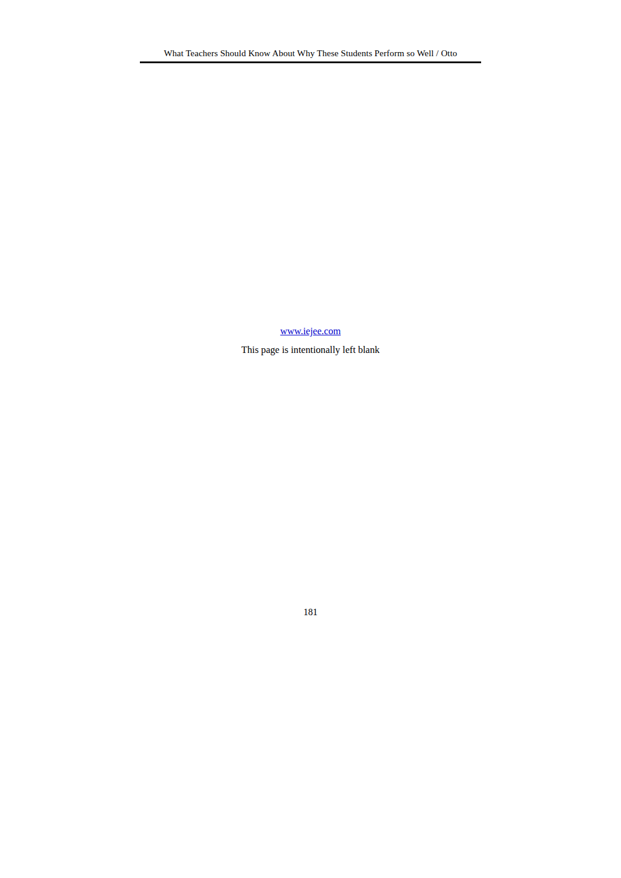What Teachers Should Know About Why These Students Perform so Well / Otto
www.iejee.com
This page is intentionally left blank
181